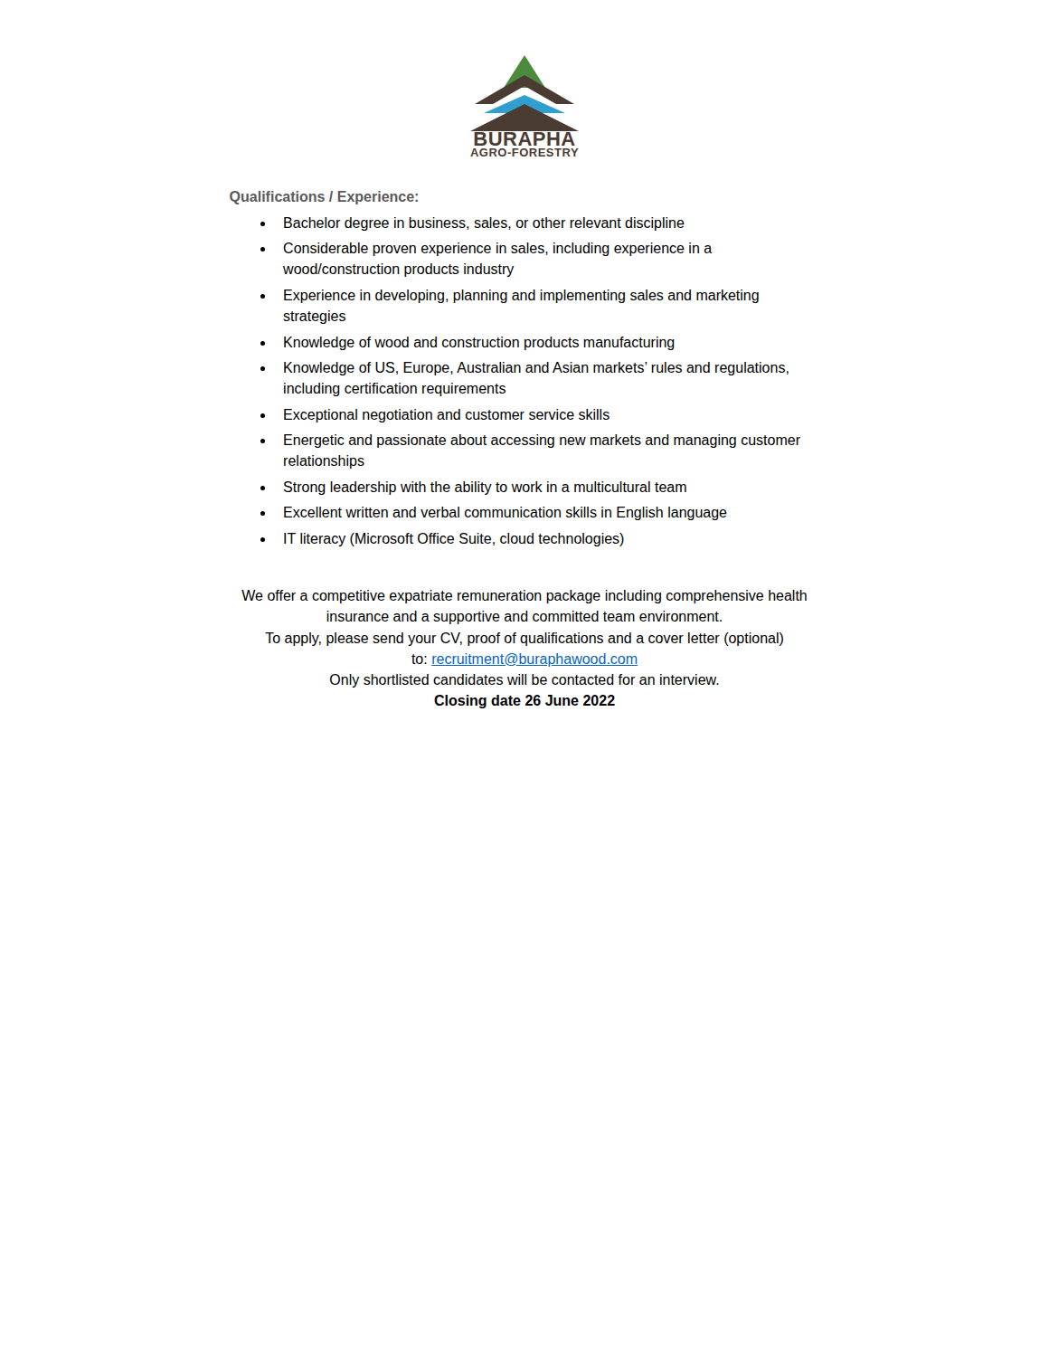BURAPHA AGRO-FORESTRY
Qualifications / Experience:
Bachelor degree in business, sales, or other relevant discipline
Considerable proven experience in sales, including experience in a wood/construction products industry
Experience in developing, planning and implementing sales and marketing strategies
Knowledge of wood and construction products manufacturing
Knowledge of US, Europe, Australian and Asian markets’ rules and regulations, including certification requirements
Exceptional negotiation and customer service skills
Energetic and passionate about accessing new markets and managing customer relationships
Strong leadership with the ability to work in a multicultural team
Excellent written and verbal communication skills in English language
IT literacy (Microsoft Office Suite, cloud technologies)
We offer a competitive expatriate remuneration package including comprehensive health insurance and a supportive and committed team environment.
To apply, please send your CV, proof of qualifications and a cover letter (optional)
to: recruitment@buraphawood.com
Only shortlisted candidates will be contacted for an interview.
Closing date 26 June 2022